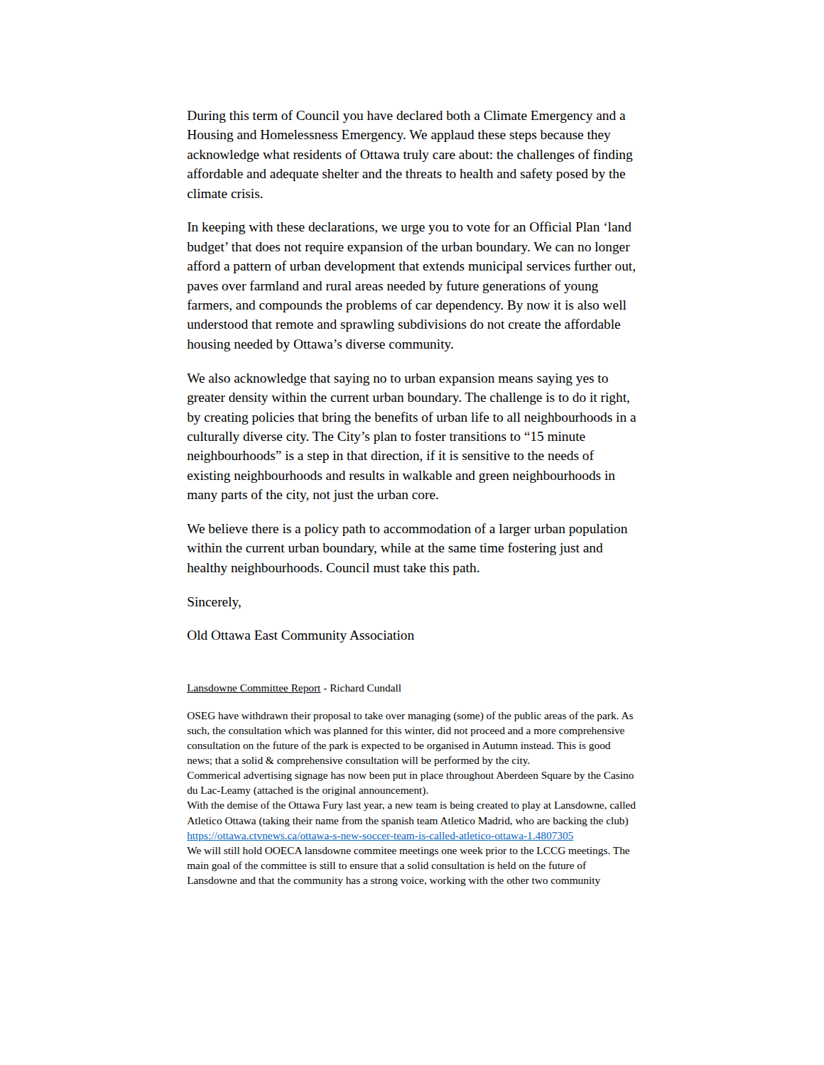During this term of Council you have declared both a Climate Emergency and a Housing and Homelessness Emergency. We applaud these steps because they acknowledge what residents of Ottawa truly care about: the challenges of finding affordable and adequate shelter and the threats to health and safety posed by the climate crisis.
In keeping with these declarations, we urge you to vote for an Official Plan ‘land budget’ that does not require expansion of the urban boundary. We can no longer afford a pattern of urban development that extends municipal services further out, paves over farmland and rural areas needed by future generations of young farmers, and compounds the problems of car dependency. By now it is also well understood that remote and sprawling subdivisions do not create the affordable housing needed by Ottawa’s diverse community.
We also acknowledge that saying no to urban expansion means saying yes to greater density within the current urban boundary. The challenge is to do it right, by creating policies that bring the benefits of urban life to all neighbourhoods in a culturally diverse city. The City’s plan to foster transitions to “15 minute neighbourhoods” is a step in that direction, if it is sensitive to the needs of existing neighbourhoods and results in walkable and green neighbourhoods in many parts of the city, not just the urban core.
We believe there is a policy path to accommodation of a larger urban population within the current urban boundary, while at the same time fostering just and healthy neighbourhoods. Council must take this path.
Sincerely,
Old Ottawa East Community Association
Lansdowne Committee Report - Richard Cundall
OSEG have withdrawn their proposal to take over managing (some) of the public areas of the park. As such, the consultation which was planned for this winter, did not proceed and a more comprehensive consultation on the future of the park is expected to be organised in Autumn instead. This is good news; that a solid & comprehensive consultation will be performed by the city.
Commerical advertising signage has now been put in place throughout Aberdeen Square by the Casino du Lac-Leamy (attached is the original announcement).
With the demise of the Ottawa Fury last year, a new team is being created to play at Lansdowne, called Atletico Ottawa (taking their name from the spanish team Atletico Madrid, who are backing the club)
https://ottawa.ctvnews.ca/ottawa-s-new-soccer-team-is-called-atletico-ottawa-1.4807305
We will still hold OOECA lansdowne commitee meetings one week prior to the LCCG meetings. The main goal of the committee is still to ensure that a solid consultation is held on the future of Lansdowne and that the community has a strong voice, working with the other two community